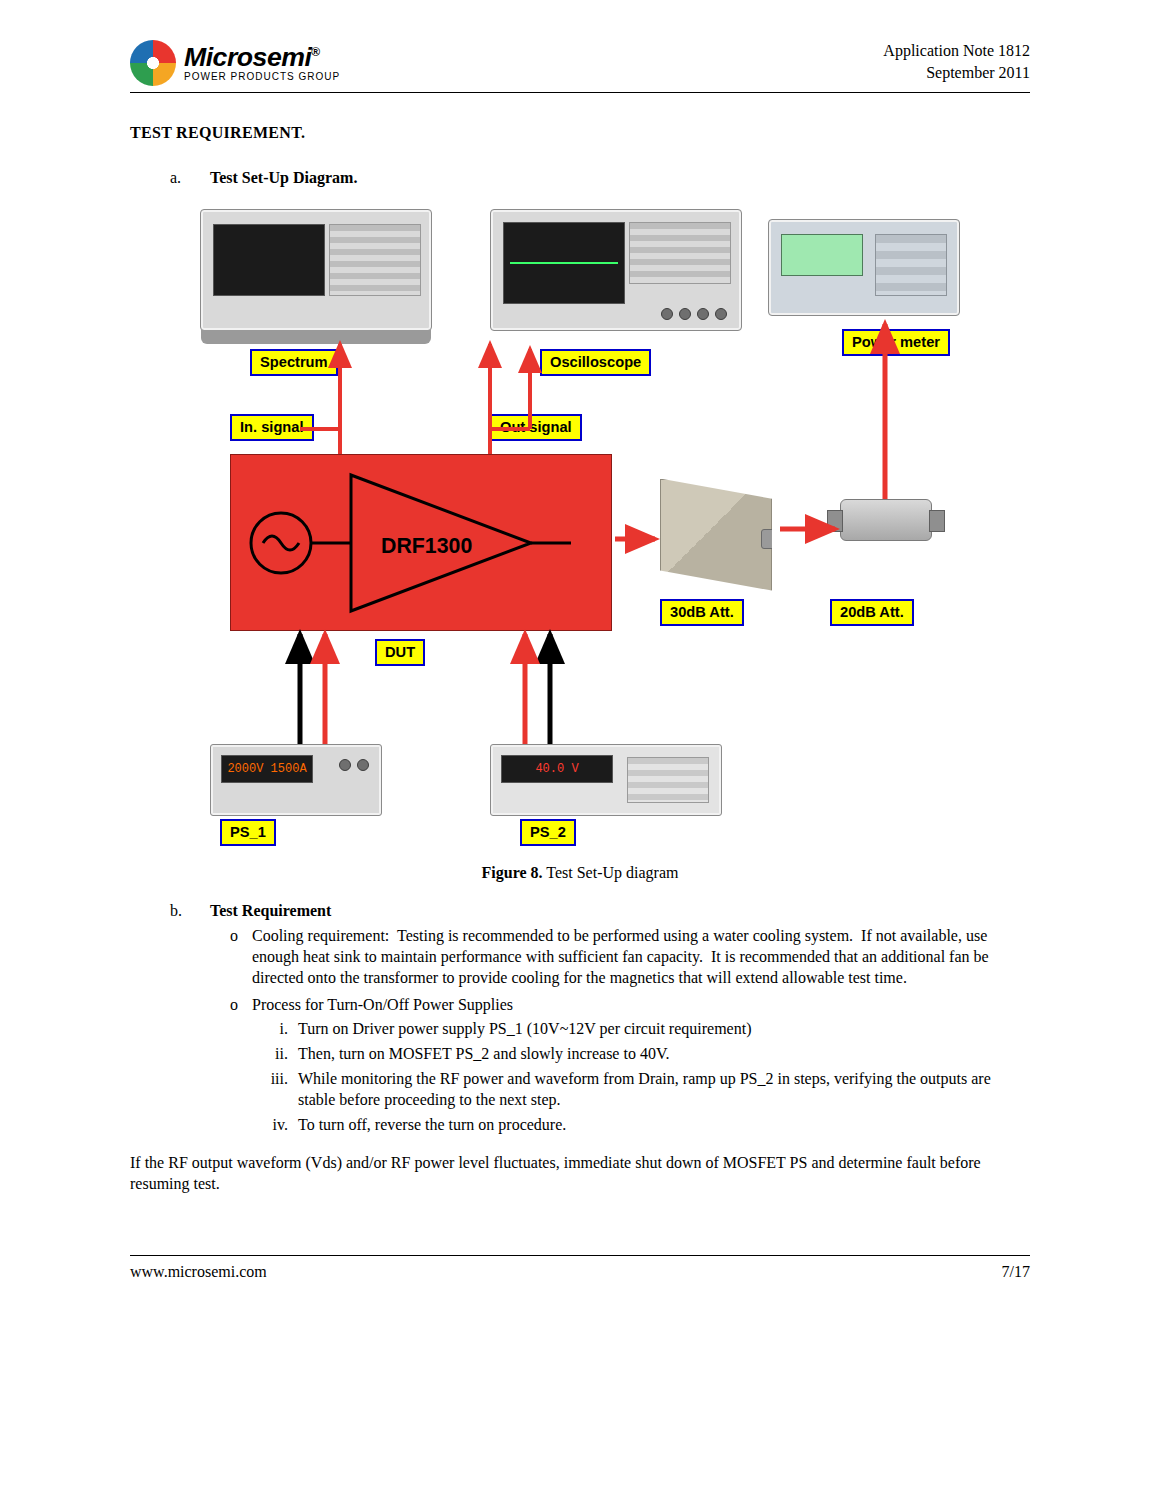Microsemi®
POWER PRODUCTS GROUP
Application Note 1812
September 2011
TEST REQUIREMENT.
a. Test Set-Up Diagram.
Spectrum
Oscilloscope
Power meter
In. signal
Out signal
DUT
30dB Att.
20dB Att.
PS_1
PS_2
DRF1300
2000V 1500A
40.0 V
Figure 8. Test Set-Up diagram
b. Test Requirement
Cooling requirement: Testing is recommended to be performed using a water cooling system. If not available, use enough heat sink to maintain performance with sufficient fan capacity. It is recommended that an additional fan be directed onto the transformer to provide cooling for the magnetics that will extend allowable test time.
Process for Turn-On/Off Power Supplies
Turn on Driver power supply PS_1 (10V~12V per circuit requirement)
Then, turn on MOSFET PS_2 and slowly increase to 40V.
While monitoring the RF power and waveform from Drain, ramp up PS_2 in steps, verifying the outputs are stable before proceeding to the next step.
To turn off, reverse the turn on procedure.
If the RF output waveform (Vds) and/or RF power level fluctuates, immediate shut down of MOSFET PS and determine fault before resuming test.
www.microsemi.com
7/17